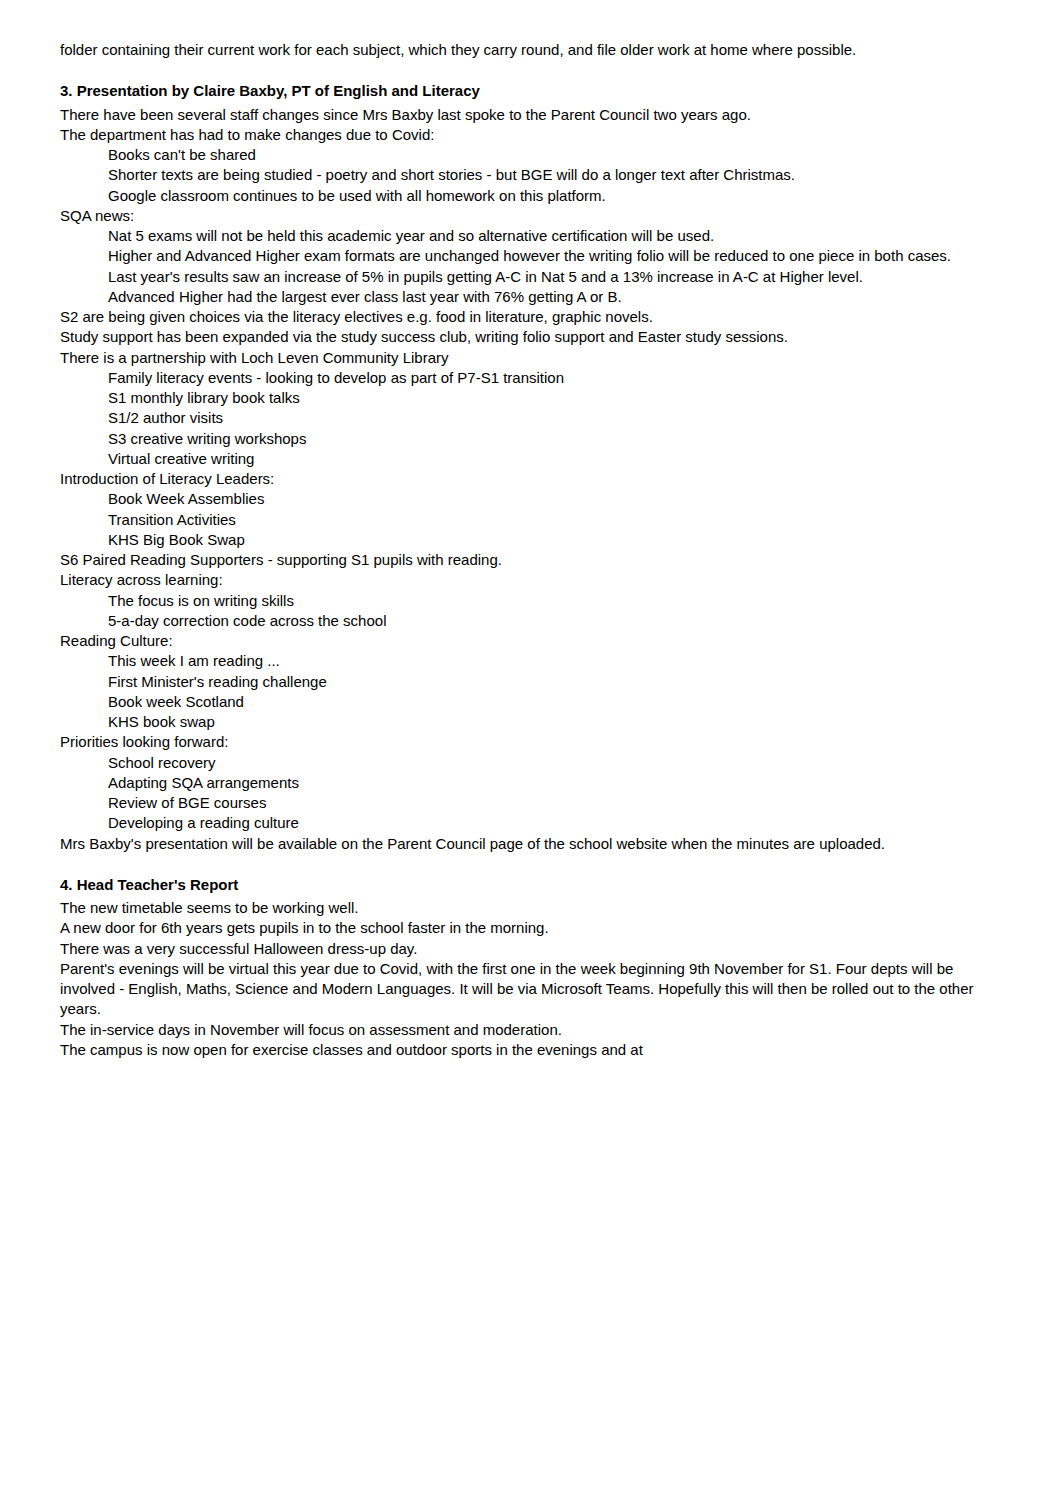folder containing their current work for each subject, which they carry round, and file older work at home where possible.
3. Presentation by Claire Baxby, PT of English and Literacy
There have been several staff changes since Mrs Baxby last spoke to the Parent Council two years ago.
The department has had to make changes due to Covid:
Books can't be shared
Shorter texts are being studied - poetry and short stories - but BGE will do a longer text after Christmas.
Google classroom continues to be used with all homework on this platform.
SQA news:
Nat 5 exams will not be held this academic year and so alternative certification will be used.
Higher and Advanced Higher exam formats are unchanged however the writing folio will be reduced to one piece in both cases.
Last year's results saw an increase of 5% in pupils getting A-C in Nat 5 and a 13% increase in A-C at Higher level.
Advanced Higher had the largest ever class last year with 76% getting A or B.
S2 are being given choices via the literacy electives e.g. food in literature, graphic novels.
Study support has been expanded via the study success club, writing folio support and Easter study sessions.
There is a partnership with Loch Leven Community Library
Family literacy events - looking to develop as part of P7-S1 transition
S1 monthly library book talks
S1/2 author visits
S3 creative writing workshops
Virtual creative writing
Introduction of Literacy Leaders:
Book Week Assemblies
Transition Activities
KHS Big Book Swap
S6 Paired Reading Supporters - supporting S1 pupils with reading.
Literacy across learning:
The focus is on writing skills
5-a-day correction code across the school
Reading Culture:
This week I am reading ...
First Minister's reading challenge
Book week Scotland
KHS book swap
Priorities looking forward:
School recovery
Adapting SQA arrangements
Review of BGE courses
Developing a reading culture
Mrs Baxby's presentation will be available on the Parent Council page of the school website when the minutes are uploaded.
4. Head Teacher's Report
The new timetable seems to be working well.
A new door for 6th years gets pupils in to the school faster in the morning.
There was a very successful Halloween dress-up day.
Parent's evenings will be virtual this year due to Covid, with the first one in the week beginning 9th November for S1. Four depts will be involved - English, Maths, Science and Modern Languages. It will be via Microsoft Teams. Hopefully this will then be rolled out to the other years.
The in-service days in November will focus on assessment and moderation.
The campus is now open for exercise classes and outdoor sports in the evenings and at